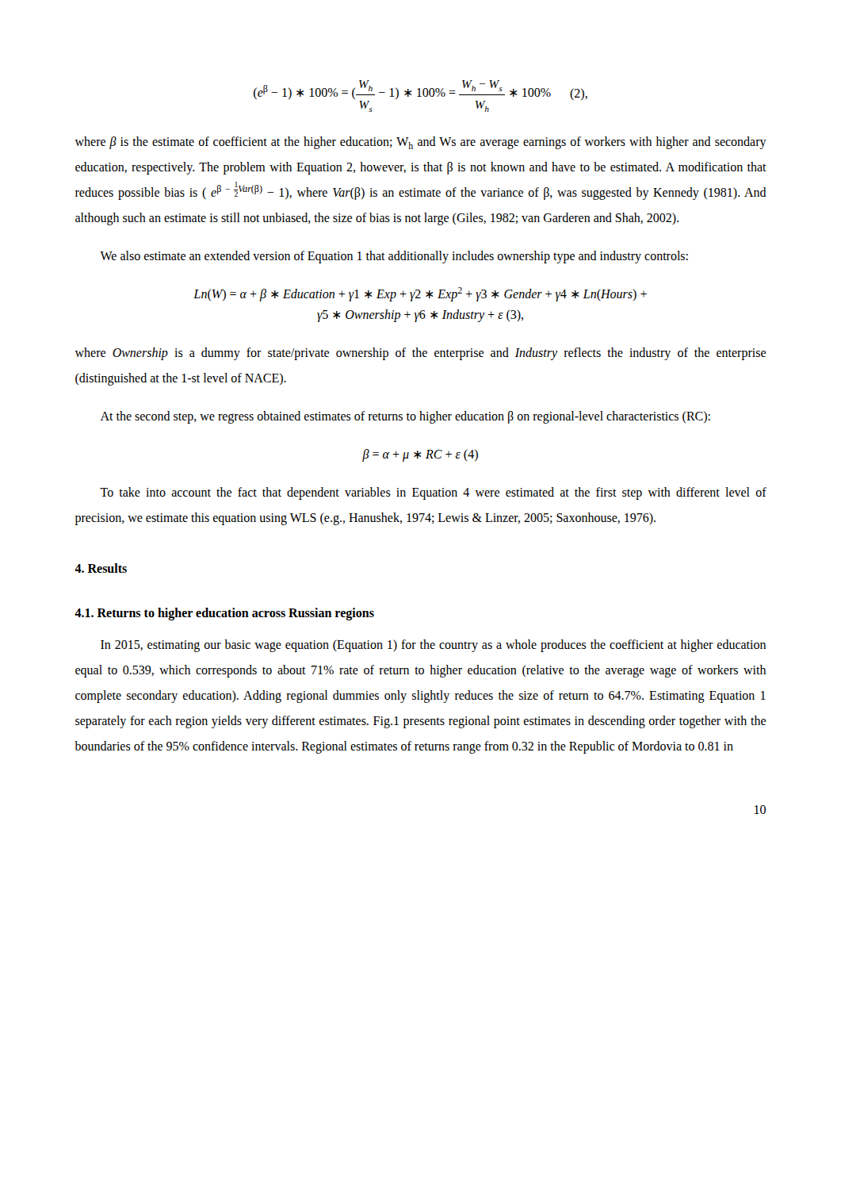(eβ − 1) ∗ 100% = (Wh Ws − 1) ∗ 100% = Wh − Ws Wh ∗ 100%(2),
where β is the estimate of coefficient at the higher education; Wh and Ws are average earnings of workers with higher and secondary education, respectively. The problem with Equation 2, however, is that β is not known and have to be estimated. A modification that reduces possible bias is ( eβ − 12 Var(β) − 1), where Var(β) is an estimate of the variance of β, was suggested by Kennedy (1981). And although such an estimate is still not unbiased, the size of bias is not large (Giles, 1982; van Garderen and Shah, 2002).
We also estimate an extended version of Equation 1 that additionally includes ownership type and industry controls:
Ln(W) = α + β ∗ Education + γ1 ∗ Exp + γ2 ∗ Exp2 + γ3 ∗ Gender + γ4 ∗ Ln(Hours) +
γ5 ∗ Ownership + γ6 ∗ Industry + ε (3),
where Ownership is a dummy for state/private ownership of the enterprise and Industry reflects the industry of the enterprise (distinguished at the 1-st level of NACE).
At the second step, we regress obtained estimates of returns to higher education β on regional-level characteristics (RC):
β = α + μ ∗ RC + ε (4)
To take into account the fact that dependent variables in Equation 4 were estimated at the first step with different level of precision, we estimate this equation using WLS (e.g., Hanushek, 1974; Lewis & Linzer, 2005; Saxonhouse, 1976).
4. Results
4.1. Returns to higher education across Russian regions
In 2015, estimating our basic wage equation (Equation 1) for the country as a whole produces the coefficient at higher education equal to 0.539, which corresponds to about 71% rate of return to higher education (relative to the average wage of workers with complete secondary education). Adding regional dummies only slightly reduces the size of return to 64.7%. Estimating Equation 1 separately for each region yields very different estimates. Fig.1 presents regional point estimates in descending order together with the boundaries of the 95% confidence intervals. Regional estimates of returns range from 0.32 in the Republic of Mordovia to 0.81 in
10